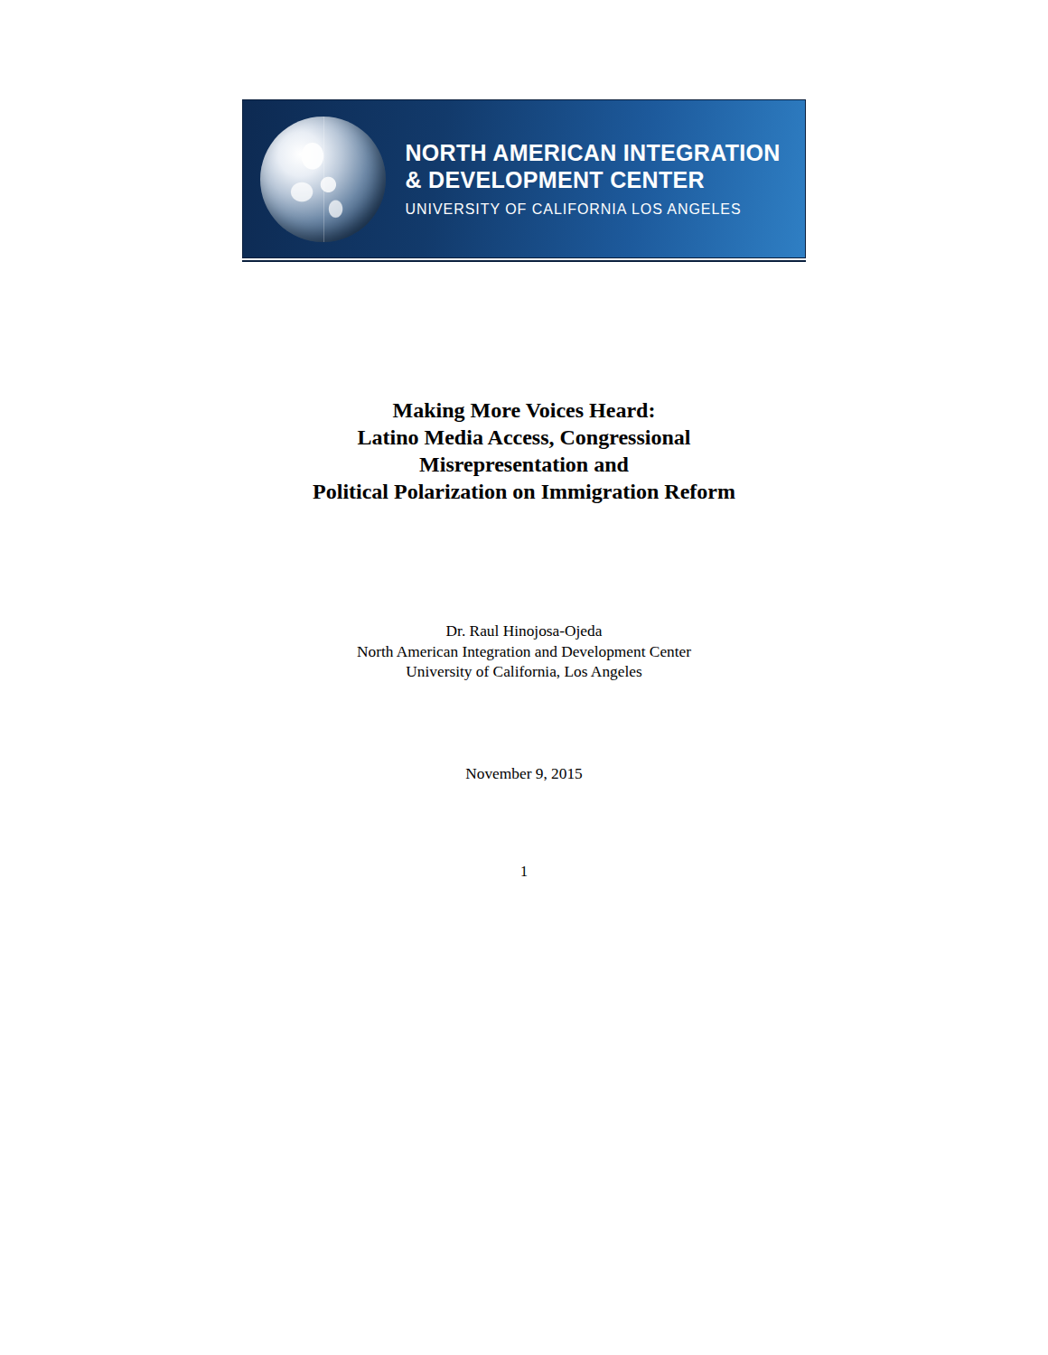NORTH AMERICAN INTEGRATION
& DEVELOPMENT CENTER
UNIVERSITY OF CALIFORNIA LOS ANGELES
Making More Voices Heard:
Latino Media Access, Congressional Misrepresentation and
Political Polarization on Immigration Reform
Dr. Raul Hinojosa-Ojeda
North American Integration and Development Center
University of California, Los Angeles
November 9, 2015
1